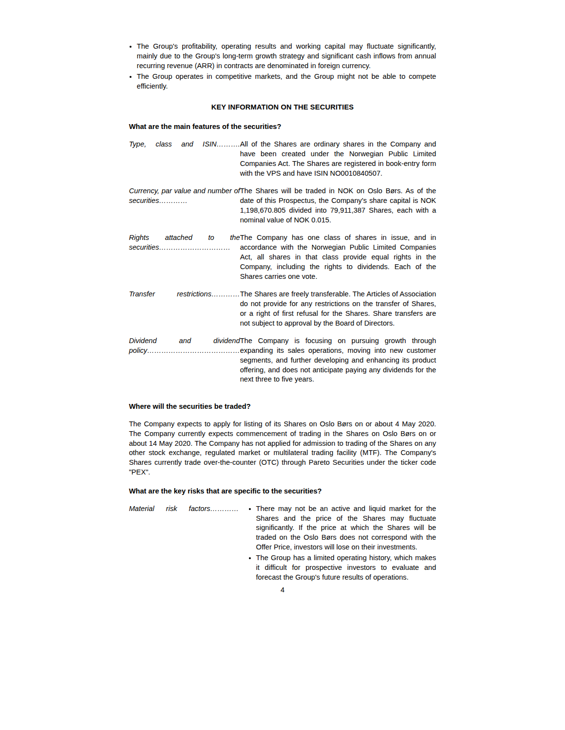The Group's profitability, operating results and working capital may fluctuate significantly, mainly due to the Group's long-term growth strategy and significant cash inflows from annual recurring revenue (ARR) in contracts are denominated in foreign currency.
The Group operates in competitive markets, and the Group might not be able to compete efficiently.
KEY INFORMATION ON THE SECURITIES
What are the main features of the securities?
| Type, class and ISIN………. | All of the Shares are ordinary shares in the Company and have been created under the Norwegian Public Limited Companies Act. The Shares are registered in book-entry form with the VPS and have ISIN NO0010840507. |
| Currency, par value and number of securities………… | The Shares will be traded in NOK on Oslo Børs. As of the date of this Prospectus, the Company's share capital is NOK 1,198,670.805 divided into 79,911,387 Shares, each with a nominal value of NOK 0.015. |
| Rights attached to the securities………………………… | The Company has one class of shares in issue, and in accordance with the Norwegian Public Limited Companies Act, all shares in that class provide equal rights in the Company, including the rights to dividends. Each of the Shares carries one vote. |
| Transfer restrictions………… | The Shares are freely transferable. The Articles of Association do not provide for any restrictions on the transfer of Shares, or a right of first refusal for the Shares. Share transfers are not subject to approval by the Board of Directors. |
| Dividend and dividend policy………………………………… | The Company is focusing on pursuing growth through expanding its sales operations, moving into new customer segments, and further developing and enhancing its product offering, and does not anticipate paying any dividends for the next three to five years. |
Where will the securities be traded?
The Company expects to apply for listing of its Shares on Oslo Børs on or about 4 May 2020. The Company currently expects commencement of trading in the Shares on Oslo Børs on or about 14 May 2020. The Company has not applied for admission to trading of the Shares on any other stock exchange, regulated market or multilateral trading facility (MTF). The Company's Shares currently trade over-the-counter (OTC) through Pareto Securities under the ticker code "PEX".
What are the key risks that are specific to the securities?
| Material risk factors………… | There may not be an active and liquid market for the Shares and the price of the Shares may fluctuate significantly. If the price at which the Shares will be traded on the Oslo Børs does not correspond with the Offer Price, investors will lose on their investments. The Group has a limited operating history, which makes it difficult for prospective investors to evaluate and forecast the Group's future results of operations. |
4